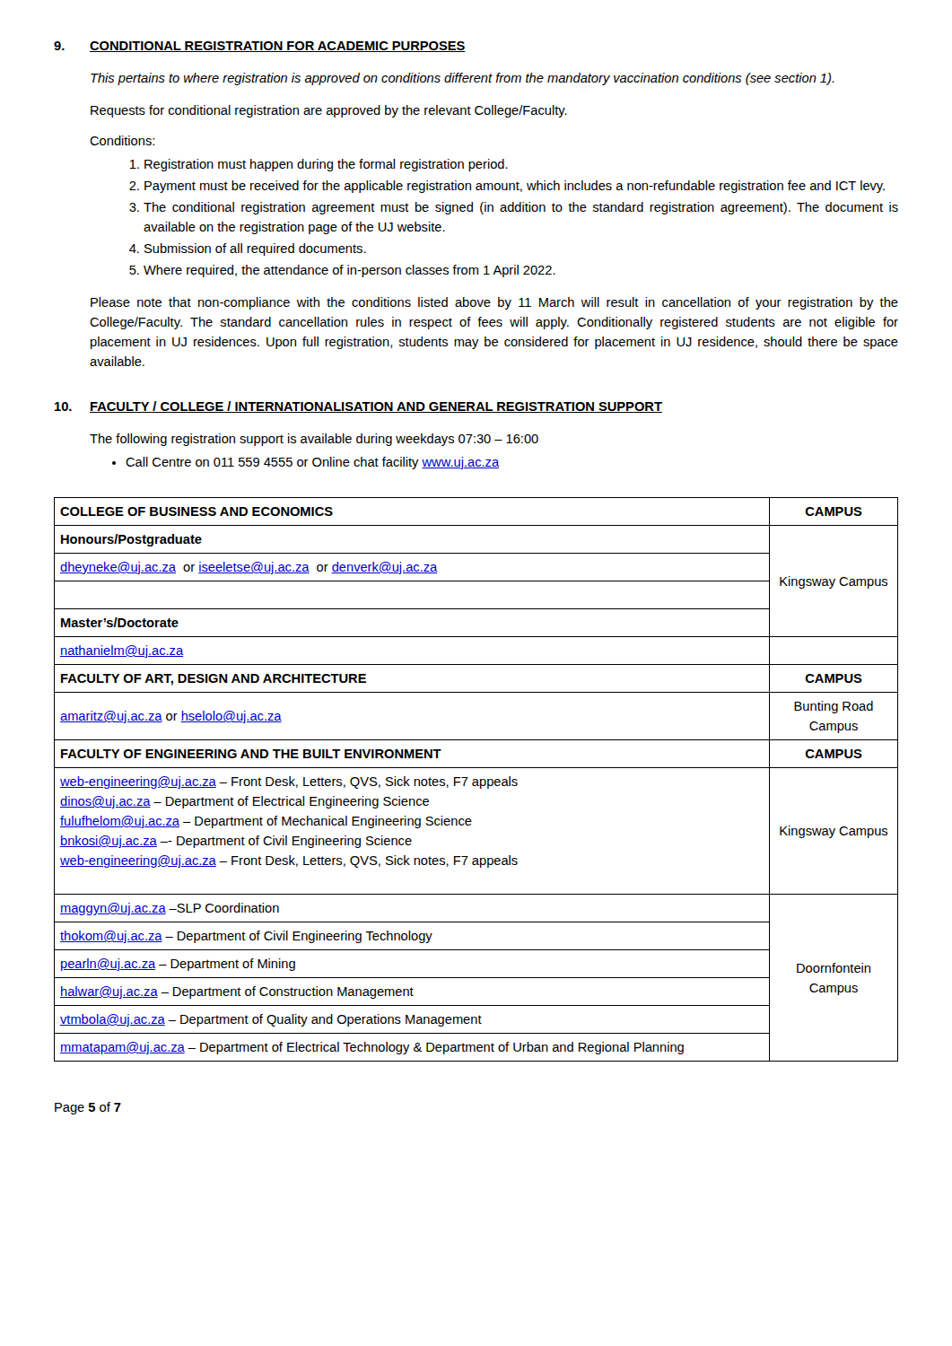9. CONDITIONAL REGISTRATION FOR ACADEMIC PURPOSES
This pertains to where registration is approved on conditions different from the mandatory vaccination conditions (see section 1).
Requests for conditional registration are approved by the relevant College/Faculty.
Conditions:
Registration must happen during the formal registration period.
Payment must be received for the applicable registration amount, which includes a non-refundable registration fee and ICT levy.
The conditional registration agreement must be signed (in addition to the standard registration agreement). The document is available on the registration page of the UJ website.
Submission of all required documents.
Where required, the attendance of in-person classes from 1 April 2022.
Please note that non-compliance with the conditions listed above by 11 March will result in cancellation of your registration by the College/Faculty. The standard cancellation rules in respect of fees will apply. Conditionally registered students are not eligible for placement in UJ residences. Upon full registration, students may be considered for placement in UJ residence, should there be space available.
10. FACULTY / COLLEGE / INTERNATIONALISATION AND GENERAL REGISTRATION SUPPORT
The following registration support is available during weekdays 07:30 – 16:00
Call Centre on 011 559 4555 or Online chat facility www.uj.ac.za
| COLLEGE OF BUSINESS AND ECONOMICS | CAMPUS |
| Honours/Postgraduate | Kingsway Campus |
| dheyneke@uj.ac.za or iseeletse@uj.ac.za or denverk@uj.ac.za |
| Master’s/Doctorate |
| nathanielm@uj.ac.za | |
| FACULTY OF ART, DESIGN AND ARCHITECTURE | CAMPUS |
| amaritz@uj.ac.za or hselolo@uj.ac.za | Bunting Road Campus |
| FACULTY OF ENGINEERING AND THE BUILT ENVIRONMENT | CAMPUS |
| web-engineering@uj.ac.za – Front Desk, Letters, QVS, Sick notes, F7 appeals dinos@uj.ac.za – Department of Electrical Engineering Science fulufhelom@uj.ac.za – Department of Mechanical Engineering Science bnkosi@uj.ac.za –- Department of Civil Engineering Science web-engineering@uj.ac.za – Front Desk, Letters, QVS, Sick notes, F7 appeals | Kingsway Campus |
| maggyn@uj.ac.za –SLP Coordination | Doornfontein Campus |
| thokom@uj.ac.za – Department of Civil Engineering Technology |
| pearln@uj.ac.za – Department of Mining |
| halwar@uj.ac.za – Department of Construction Management |
| vtmbola@uj.ac.za – Department of Quality and Operations Management |
| mmatapam@uj.ac.za – Department of Electrical Technology & Department of Urban and Regional Planning |
Page 5 of 7